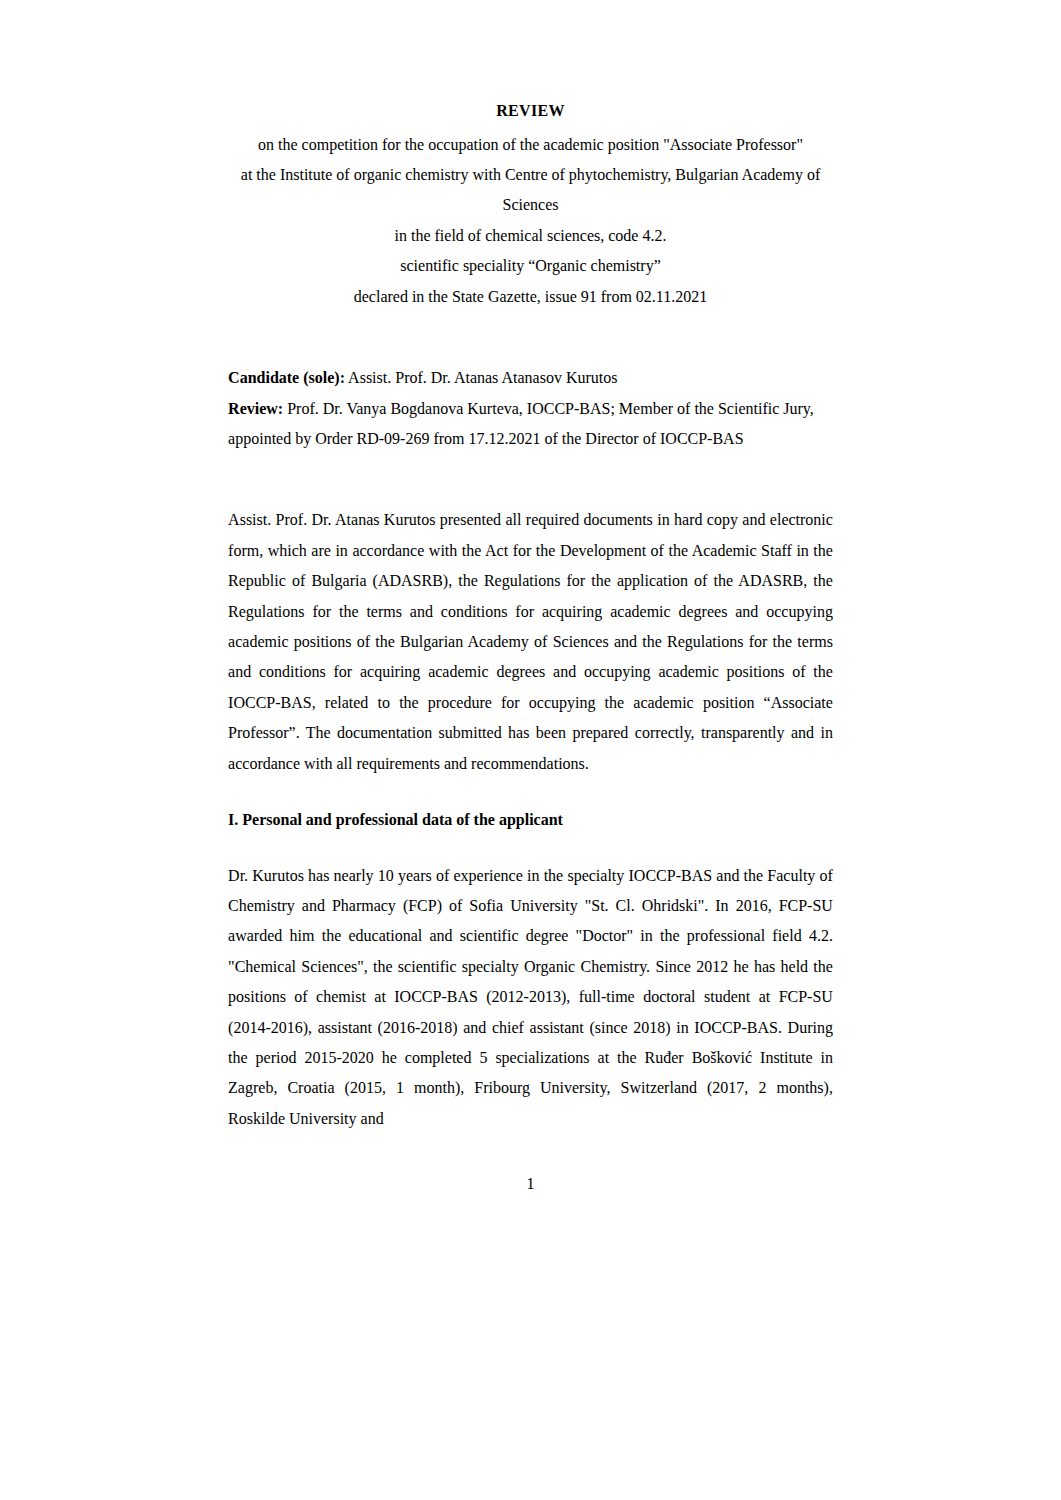REVIEW
on the competition for the occupation of the academic position "Associate Professor"
at the Institute of organic chemistry with Centre of phytochemistry, Bulgarian Academy of Sciences
in the field of chemical sciences, code 4.2.
scientific speciality “Organic chemistry”
declared in the State Gazette, issue 91 from 02.11.2021
Candidate (sole): Assist. Prof. Dr. Atanas Atanasov Kurutos
Review: Prof. Dr. Vanya Bogdanova Kurteva, IOCCP-BAS; Member of the Scientific Jury, appointed by Order RD-09-269 from 17.12.2021 of the Director of IOCCP-BAS
Assist. Prof. Dr. Atanas Kurutos presented all required documents in hard copy and electronic form, which are in accordance with the Act for the Development of the Academic Staff in the Republic of Bulgaria (ADASRB), the Regulations for the application of the ADASRB, the Regulations for the terms and conditions for acquiring academic degrees and occupying academic positions of the Bulgarian Academy of Sciences and the Regulations for the terms and conditions for acquiring academic degrees and occupying academic positions of the IOCCP-BAS, related to the procedure for occupying the academic position “Associate Professor”. The documentation submitted has been prepared correctly, transparently and in accordance with all requirements and recommendations.
I. Personal and professional data of the applicant
Dr. Kurutos has nearly 10 years of experience in the specialty IOCCP-BAS and the Faculty of Chemistry and Pharmacy (FCP) of Sofia University "St. Cl. Ohridski". In 2016, FCP-SU awarded him the educational and scientific degree "Doctor" in the professional field 4.2. "Chemical Sciences", the scientific specialty Organic Chemistry. Since 2012 he has held the positions of chemist at IOCCP-BAS (2012-2013), full-time doctoral student at FCP-SU (2014-2016), assistant (2016-2018) and chief assistant (since 2018) in IOCCP-BAS. During the period 2015-2020 he completed 5 specializations at the Ruđer Bošković Institute in Zagreb, Croatia (2015, 1 month), Fribourg University, Switzerland (2017, 2 months), Roskilde University and
1